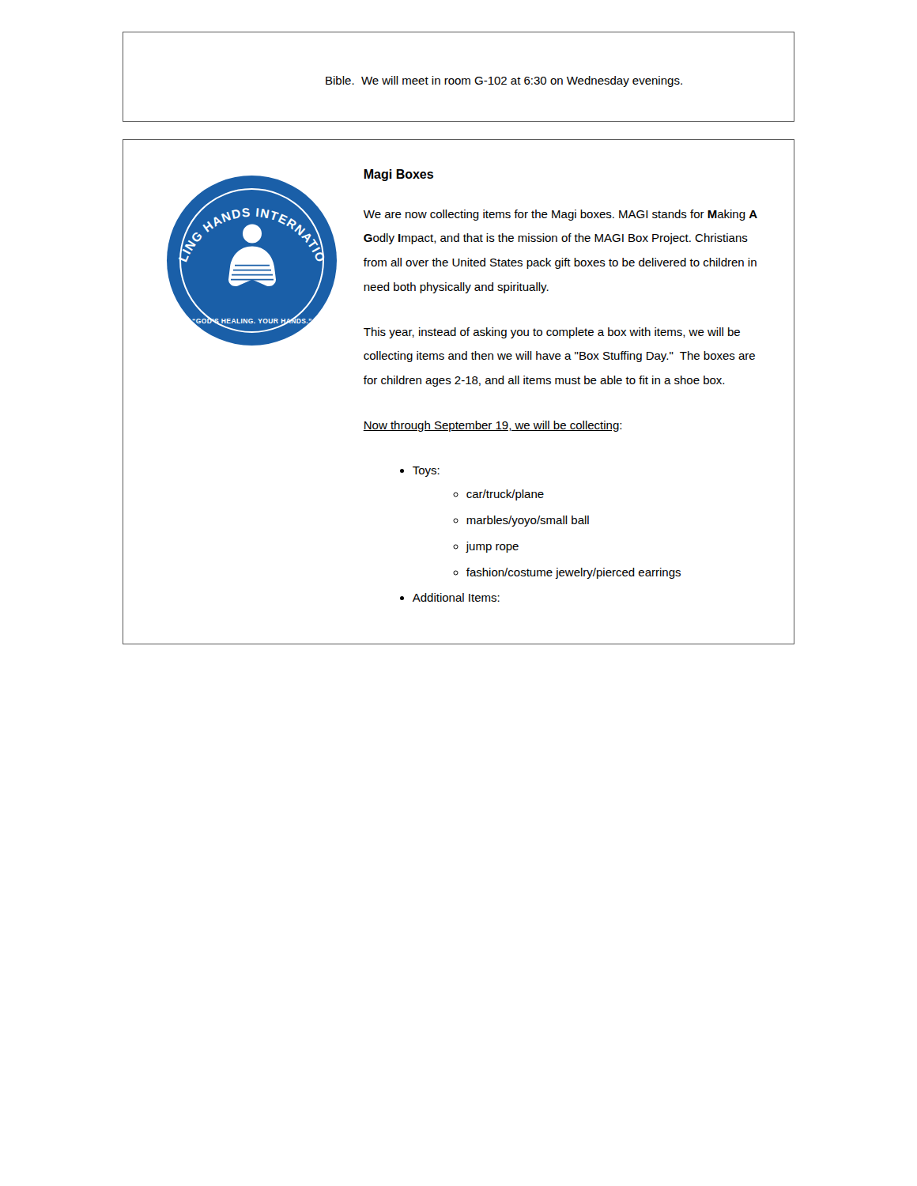Bible. We will meet in room G-102 at 6:30 on Wednesday evenings.
HEALING HANDS INTERNATIONAL
“GOD’S HEALING. YOUR HANDS.”
Magi Boxes
We are now collecting items for the Magi boxes. MAGI stands for Making A Godly Impact, and that is the mission of the MAGI Box Project. Christians from all over the United States pack gift boxes to be delivered to children in need both physically and spiritually.
This year, instead of asking you to complete a box with items, we will be collecting items and then we will have a "Box Stuffing Day." The boxes are for children ages 2-18, and all items must be able to fit in a shoe box.
Now through September 19, we will be collecting:
Toys:
car/truck/plane
marbles/yoyo/small ball
jump rope
fashion/costume jewelry/pierced earrings
Additional Items: